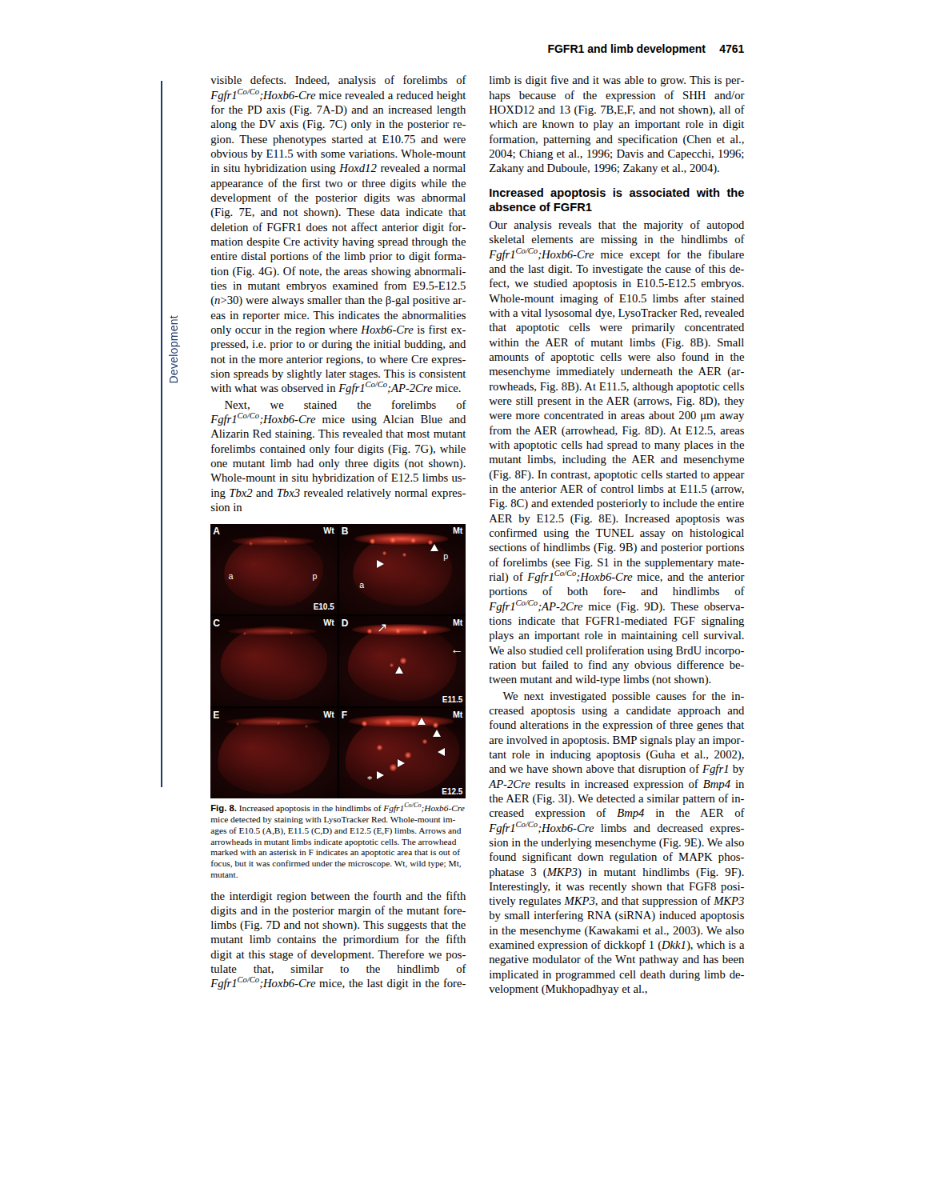Development
FGFR1 and limb development4761
visible defects. Indeed, analysis of forelimbs of Fgfr1Co/Co;Hoxb6-Cre mice revealed a reduced height for the PD axis (Fig. 7A-D) and an increased length along the DV axis (Fig. 7C) only in the posterior region. These phenotypes started at E10.75 and were obvious by E11.5 with some variations. Whole-mount in situ hybridization using Hoxd12 revealed a normal appearance of the first two or three digits while the development of the posterior digits was abnormal (Fig. 7E, and not shown). These data indicate that deletion of FGFR1 does not affect anterior digit formation despite Cre activity having spread through the entire distal portions of the limb prior to digit formation (Fig. 4G). Of note, the areas showing abnormalities in mutant embryos examined from E9.5-E12.5 (n>30) were always smaller than the β-gal positive areas in reporter mice. This indicates the abnormalities only occur in the region where Hoxb6-Cre is first expressed, i.e. prior to or during the initial budding, and not in the more anterior regions, to where Cre expression spreads by slightly later stages. This is consistent with what was observed in Fgfr1Co/Co;AP-2Cre mice.
Next, we stained the forelimbs of Fgfr1Co/Co;Hoxb6-Cre mice using Alcian Blue and Alizarin Red staining. This revealed that most mutant forelimbs contained only four digits (Fig. 7G), while one mutant limb had only three digits (not shown). Whole-mount in situ hybridization of E12.5 limbs using Tbx2 and Tbx3 revealed relatively normal expression in
AWt a p E10.5
BMt p a
CWt
DMt E11.5
↗
←
EWt
FMt E12.5
*
Fig. 8. Increased apoptosis in the hindlimbs of Fgfr1Co/Co;Hoxb6-Cre mice detected by staining with LysoTracker Red. Whole-mount images of E10.5 (A,B), E11.5 (C,D) and E12.5 (E,F) limbs. Arrows and arrowheads in mutant limbs indicate apoptotic cells. The arrowhead marked with an asterisk in F indicates an apoptotic area that is out of focus, but it was confirmed under the microscope. Wt, wild type; Mt, mutant.
the interdigit region between the fourth and the fifth digits and in the posterior margin of the mutant forelimbs (Fig. 7D and not shown). This suggests that the mutant limb contains the primordium for the fifth digit at this stage of development. Therefore we postulate that, similar to the hindlimb of Fgfr1Co/Co;Hoxb6-Cre mice, the last digit in the forelimb is digit five and it was able to grow. This is perhaps because of the expression of SHH and/or HOXD12 and 13 (Fig. 7B,E,F, and not shown), all of which are known to play an important role in digit formation, patterning and specification (Chen et al., 2004; Chiang et al., 1996; Davis and Capecchi, 1996; Zakany and Duboule, 1996; Zakany et al., 2004).
Increased apoptosis is associated with the absence of FGFR1
Our analysis reveals that the majority of autopod skeletal elements are missing in the hindlimbs of Fgfr1Co/Co;Hoxb6-Cre mice except for the fibulare and the last digit. To investigate the cause of this defect, we studied apoptosis in E10.5-E12.5 embryos. Whole-mount imaging of E10.5 limbs after stained with a vital lysosomal dye, LysoTracker Red, revealed that apoptotic cells were primarily concentrated within the AER of mutant limbs (Fig. 8B). Small amounts of apoptotic cells were also found in the mesenchyme immediately underneath the AER (arrowheads, Fig. 8B). At E11.5, although apoptotic cells were still present in the AER (arrows, Fig. 8D), they were more concentrated in areas about 200 μm away from the AER (arrowhead, Fig. 8D). At E12.5, areas with apoptotic cells had spread to many places in the mutant limbs, including the AER and mesenchyme (Fig. 8F). In contrast, apoptotic cells started to appear in the anterior AER of control limbs at E11.5 (arrow, Fig. 8C) and extended posteriorly to include the entire AER by E12.5 (Fig. 8E). Increased apoptosis was confirmed using the TUNEL assay on histological sections of hindlimbs (Fig. 9B) and posterior portions of forelimbs (see Fig. S1 in the supplementary material) of Fgfr1Co/Co;Hoxb6-Cre mice, and the anterior portions of both fore- and hindlimbs of Fgfr1Co/Co;AP-2Cre mice (Fig. 9D). These observations indicate that FGFR1-mediated FGF signaling plays an important role in maintaining cell survival. We also studied cell proliferation using BrdU incorporation but failed to find any obvious difference between mutant and wild-type limbs (not shown).
We next investigated possible causes for the increased apoptosis using a candidate approach and found alterations in the expression of three genes that are involved in apoptosis. BMP signals play an important role in inducing apoptosis (Guha et al., 2002), and we have shown above that disruption of Fgfr1 by AP-2Cre results in increased expression of Bmp4 in the AER (Fig. 3I). We detected a similar pattern of increased expression of Bmp4 in the AER of Fgfr1Co/Co;Hoxb6-Cre limbs and decreased expression in the underlying mesenchyme (Fig. 9E). We also found significant down regulation of MAPK phosphatase 3 (MKP3) in mutant hindlimbs (Fig. 9F). Interestingly, it was recently shown that FGF8 positively regulates MKP3, and that suppression of MKP3 by small interfering RNA (siRNA) induced apoptosis in the mesenchyme (Kawakami et al., 2003). We also examined expression of dickkopf 1 (Dkk1), which is a negative modulator of the Wnt pathway and has been implicated in programmed cell death during limb development (Mukhopadhyay et al.,